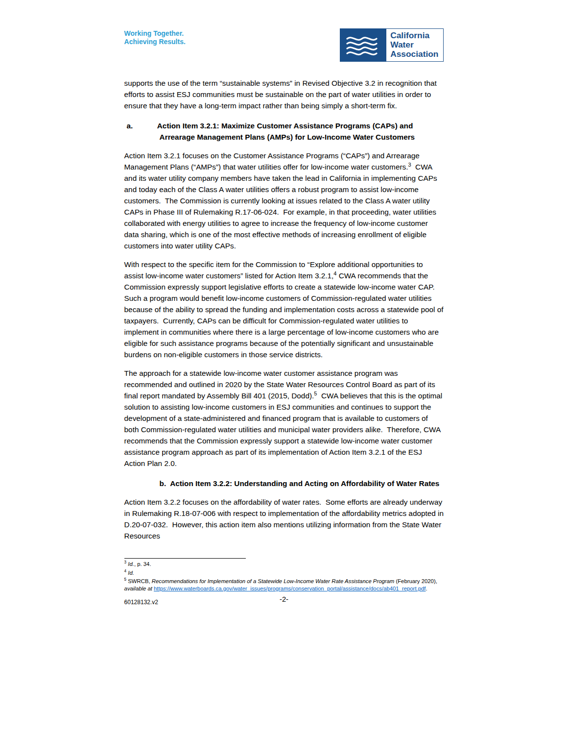Working Together.
Achieving Results.
California Water Association
supports the use of the term “sustainable systems” in Revised Objective 3.2 in recognition that efforts to assist ESJ communities must be sustainable on the part of water utilities in order to ensure that they have a long-term impact rather than being simply a short-term fix.
a. Action Item 3.2.1: Maximize Customer Assistance Programs (CAPs) and Arrearage Management Plans (AMPs) for Low-Income Water Customers
Action Item 3.2.1 focuses on the Customer Assistance Programs (“CAPs”) and Arrearage Management Plans (“AMPs”) that water utilities offer for low-income water customers.3 CWA and its water utility company members have taken the lead in California in implementing CAPs and today each of the Class A water utilities offers a robust program to assist low-income customers. The Commission is currently looking at issues related to the Class A water utility CAPs in Phase III of Rulemaking R.17-06-024. For example, in that proceeding, water utilities collaborated with energy utilities to agree to increase the frequency of low-income customer data sharing, which is one of the most effective methods of increasing enrollment of eligible customers into water utility CAPs.
With respect to the specific item for the Commission to “Explore additional opportunities to assist low-income water customers” listed for Action Item 3.2.1,4 CWA recommends that the Commission expressly support legislative efforts to create a statewide low-income water CAP. Such a program would benefit low-income customers of Commission-regulated water utilities because of the ability to spread the funding and implementation costs across a statewide pool of taxpayers. Currently, CAPs can be difficult for Commission-regulated water utilities to implement in communities where there is a large percentage of low-income customers who are eligible for such assistance programs because of the potentially significant and unsustainable burdens on non-eligible customers in those service districts.
The approach for a statewide low-income water customer assistance program was recommended and outlined in 2020 by the State Water Resources Control Board as part of its final report mandated by Assembly Bill 401 (2015, Dodd).5 CWA believes that this is the optimal solution to assisting low-income customers in ESJ communities and continues to support the development of a state-administered and financed program that is available to customers of both Commission-regulated water utilities and municipal water providers alike. Therefore, CWA recommends that the Commission expressly support a statewide low-income water customer assistance program approach as part of its implementation of Action Item 3.2.1 of the ESJ Action Plan 2.0.
b. Action Item 3.2.2: Understanding and Acting on Affordability of Water Rates
Action Item 3.2.2 focuses on the affordability of water rates. Some efforts are already underway in Rulemaking R.18-07-006 with respect to implementation of the affordability metrics adopted in D.20-07-032. However, this action item also mentions utilizing information from the State Water Resources
3 Id., p. 34.
4 Id.
5 SWRCB, Recommendations for Implementation of a Statewide Low-Income Water Rate Assistance Program (February 2020), available at https://www.waterboards.ca.gov/water_issues/programs/conservation_portal/assistance/docs/ab401_report.pdf.
-2-
60128132.v2